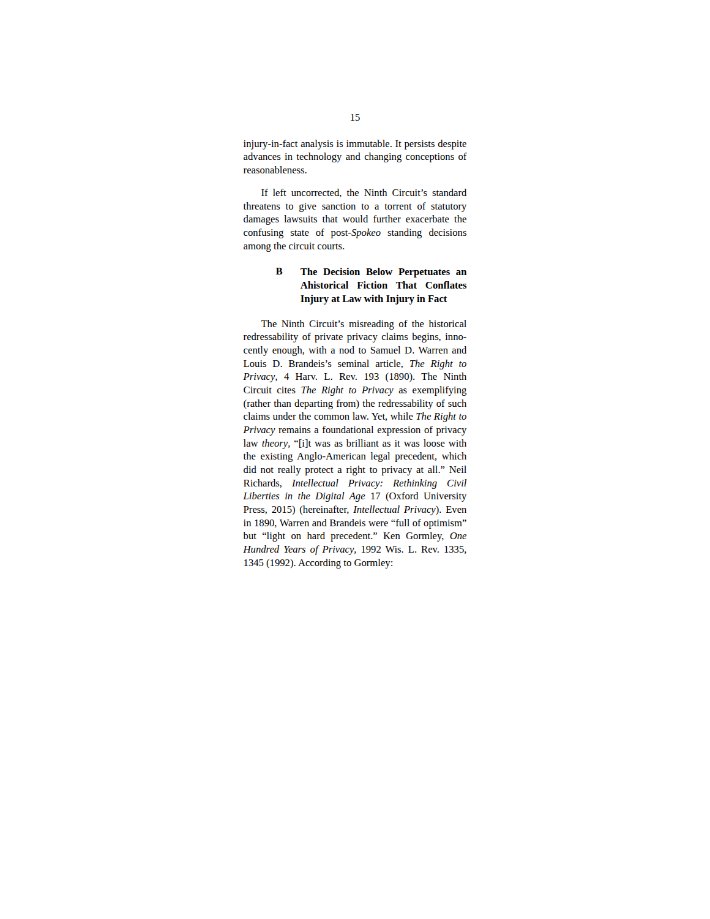15
injury-in-fact analysis is immutable. It persists despite advances in technology and changing conceptions of reasonableness.
If left uncorrected, the Ninth Circuit’s standard threatens to give sanction to a torrent of statutory damages lawsuits that would further exacerbate the confusing state of post-Spokeo standing decisions among the circuit courts.
B
The Decision Below Perpetuates an Ahistorical Fiction That Conflates Injury at Law with Injury in Fact
The Ninth Circuit’s misreading of the historical redressability of private privacy claims begins, innocently enough, with a nod to Samuel D. Warren and Louis D. Brandeis’s seminal article, The Right to Privacy, 4 Harv. L. Rev. 193 (1890). The Ninth Circuit cites The Right to Privacy as exemplifying (rather than departing from) the redressability of such claims under the common law. Yet, while The Right to Privacy remains a foundational expression of privacy law theory, “[i]t was as brilliant as it was loose with the existing Anglo-American legal precedent, which did not really protect a right to privacy at all.” Neil Richards, Intellectual Privacy: Rethinking Civil Liberties in the Digital Age 17 (Oxford University Press, 2015) (hereinafter, Intellectual Privacy). Even in 1890, Warren and Brandeis were “full of optimism” but “light on hard precedent.” Ken Gormley, One Hundred Years of Privacy, 1992 Wis. L. Rev. 1335, 1345 (1992). According to Gormley: